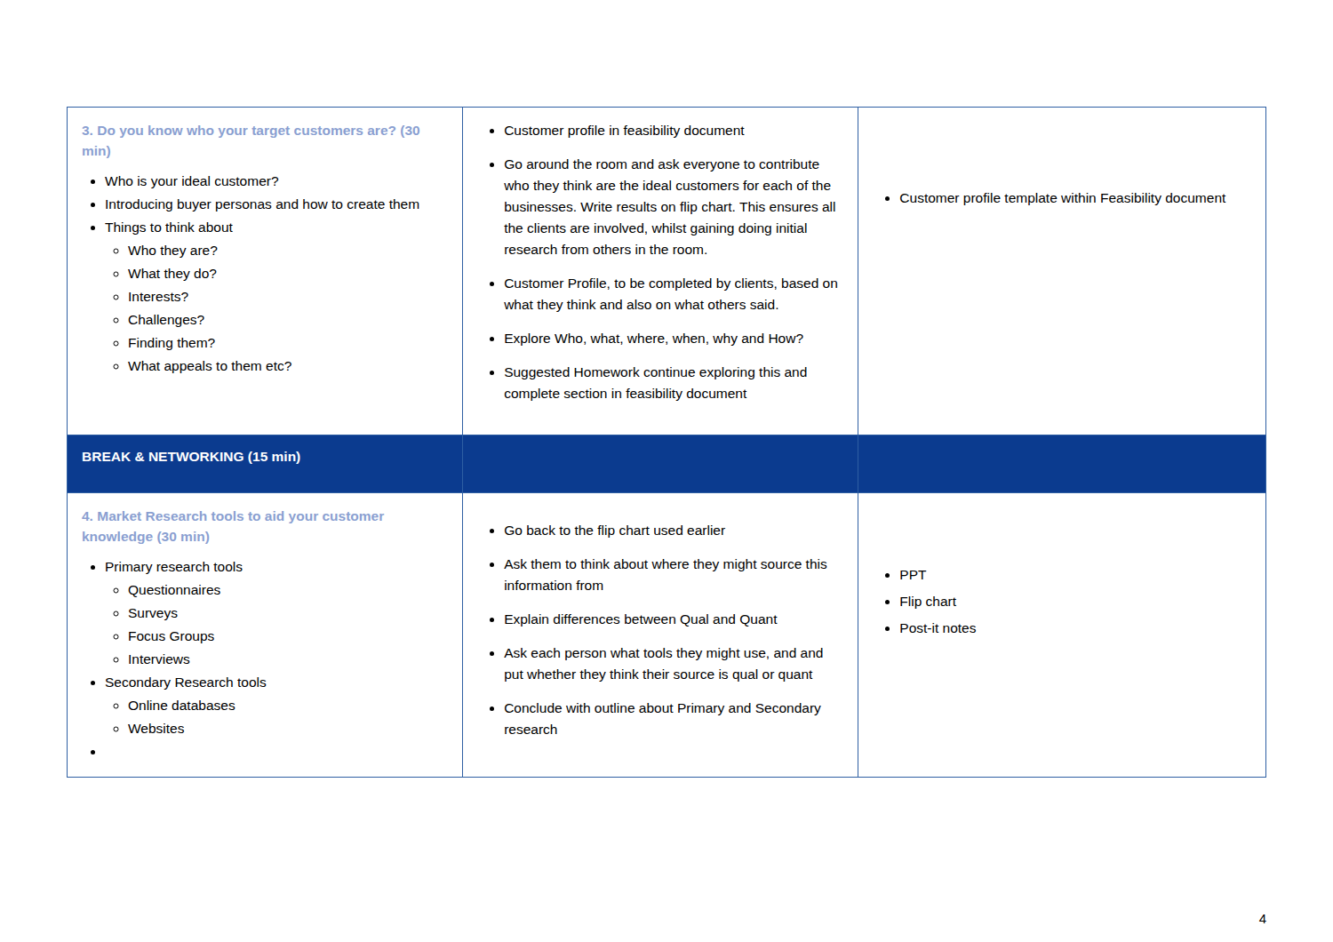| 3. Do you know who your target customers are? (30 min) Who is your ideal customer? Introducing buyer personas and how to create them Things to think about Who they are? What they do? Interests? Challenges? Finding them? What appeals to them etc? | Customer profile in feasibility document Go around the room and ask everyone to contribute who they think are the ideal customers for each of the businesses. Write results on flip chart. This ensures all the clients are involved, whilst gaining doing initial research from others in the room. Customer Profile, to be completed by clients, based on what they think and also on what others said. Explore Who, what, where, when, why and How? Suggested Homework continue exploring this and complete section in feasibility document | Customer profile template within Feasibility document |
| BREAK & NETWORKING (15 min) | | |
| 4. Market Research tools to aid your customer knowledge (30 min) Primary research tools Questionnaires Surveys Focus Groups Interviews Secondary Research tools Online databases Websites | Go back to the flip chart used earlier Ask them to think about where they might source this information from Explain differences between Qual and Quant Ask each person what tools they might use, and and put whether they think their source is qual or quant Conclude with outline about Primary and Secondary research | PPT Flip chart Post-it notes |
4